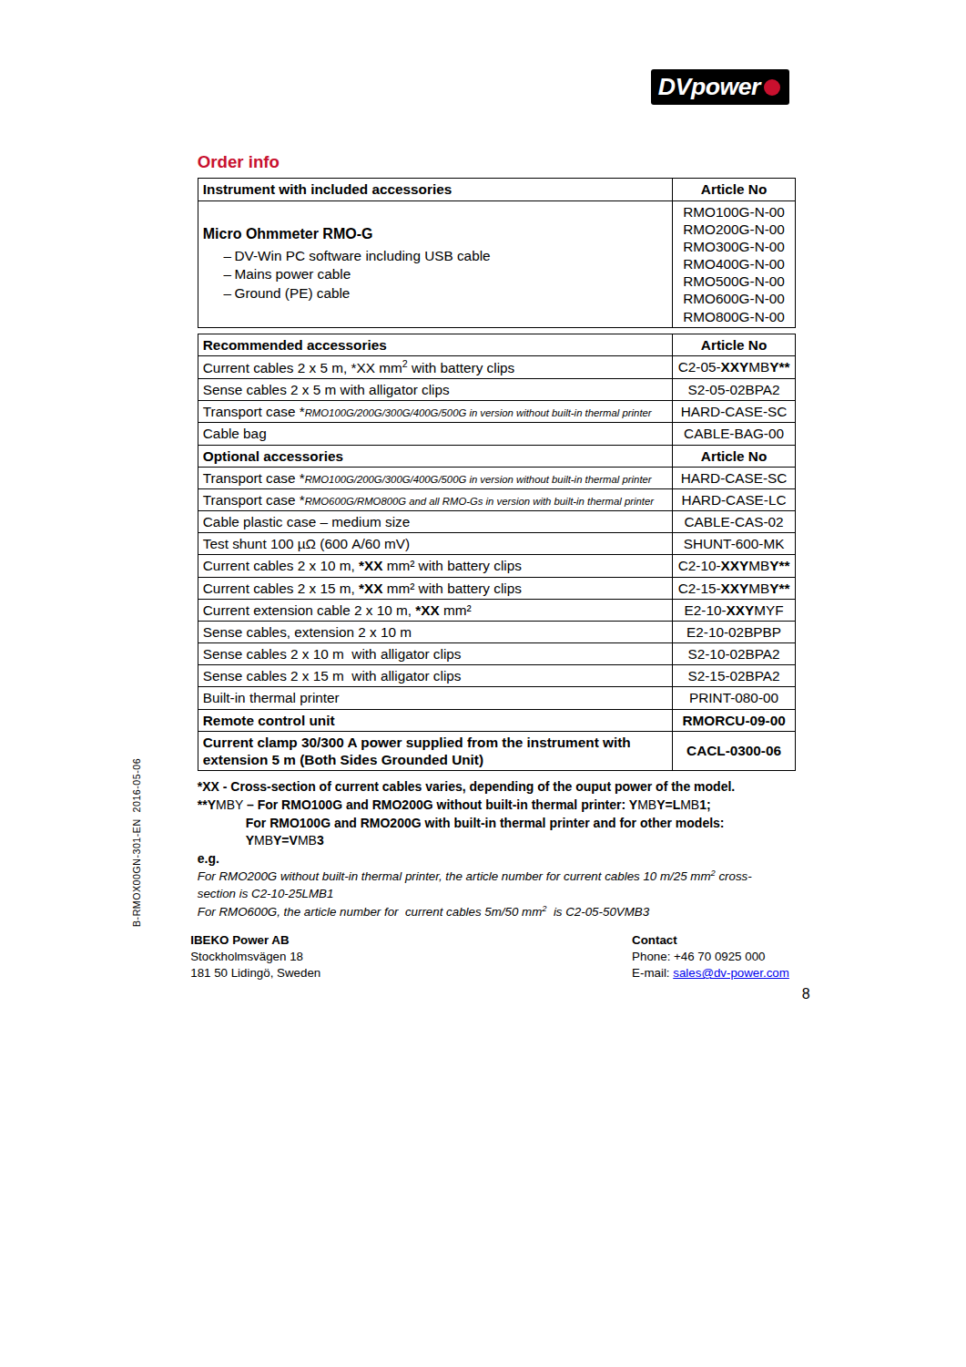DV power
Order info
| Instrument with included accessories | Article No |
| Micro Ohmmeter RMO-G DV-Win PC software including USB cable Mains power cable Ground (PE) cable | RMO100G-N-00 RMO200G-N-00 RMO300G-N-00 RMO400G-N-00 RMO500G-N-00 RMO600G-N-00 RMO800G-N-00 |
| Recommended accessories | Article No |
| Current cables 2 x 5 m, *XX mm 2 with battery clips | C2-05- XXY MB Y** |
| Sense cables 2 x 5 m with alligator clips | S2-05-02BPA2 |
| Transport case * RMO100G/200G/300G/400G/500G in version without built-in thermal printer | HARD-CASE-SC |
| Cable bag | CABLE-BAG-00 |
| Optional accessories | Article No |
| Transport case * RMO100G/200G/300G/400G/500G in version without built-in thermal printer | HARD-CASE-SC |
| Transport case * RMO600G/RMO800G and all RMO-Gs in version with built-in thermal printer | HARD-CASE-LC |
| Cable plastic case – medium size | CABLE-CAS-02 |
| Test shunt 100 µΩ (600 A/60 mV) | SHUNT-600-MK |
| Current cables 2 x 10 m, *XX mm² with battery clips | C2-10- XXY MB Y** |
| Current cables 2 x 15 m, *XX mm² with battery clips | C2-15- XXY MB Y** |
| Current extension cable 2 x 10 m, *XX mm² | E2-10- XXY MYF |
| Sense cables, extension 2 x 10 m | E2-10-02BPBP |
| Sense cables 2 x 10 m with alligator clips | S2-10-02BPA2 |
| Sense cables 2 x 15 m with alligator clips | S2-15-02BPA2 |
| Built-in thermal printer | PRINT-080-00 |
| Remote control unit | RMORCU-09-00 |
| Current clamp 30/300 A power supplied from the instrument with extension 5 m (Both Sides Grounded Unit) | CACL-0300-06 |
*XX - Cross-section of current cables varies, depending of the ouput power of the model.
**YMBY – For RMO100G and RMO200G without built-in thermal printer: YMBY=LMB1;
For RMO100G and RMO200G with built-in thermal printer and for other models: YMBY=VMB3
e.g.
For RMO200G without built-in thermal printer, the article number for current cables 10 m/25 mm2 cross-section is C2-10-25LMB1
For RMO600G, the article number for current cables 5m/50 mm2 is C2-05-50VMB3
B-RMOX00GN-301-EN 2016-05-06
IBEKO Power AB
Stockholmsvägen 18
181 50 Lidingö, Sweden
Contact
Phone: +46 70 0925 000
E-mail: sales@dv-power.com
8